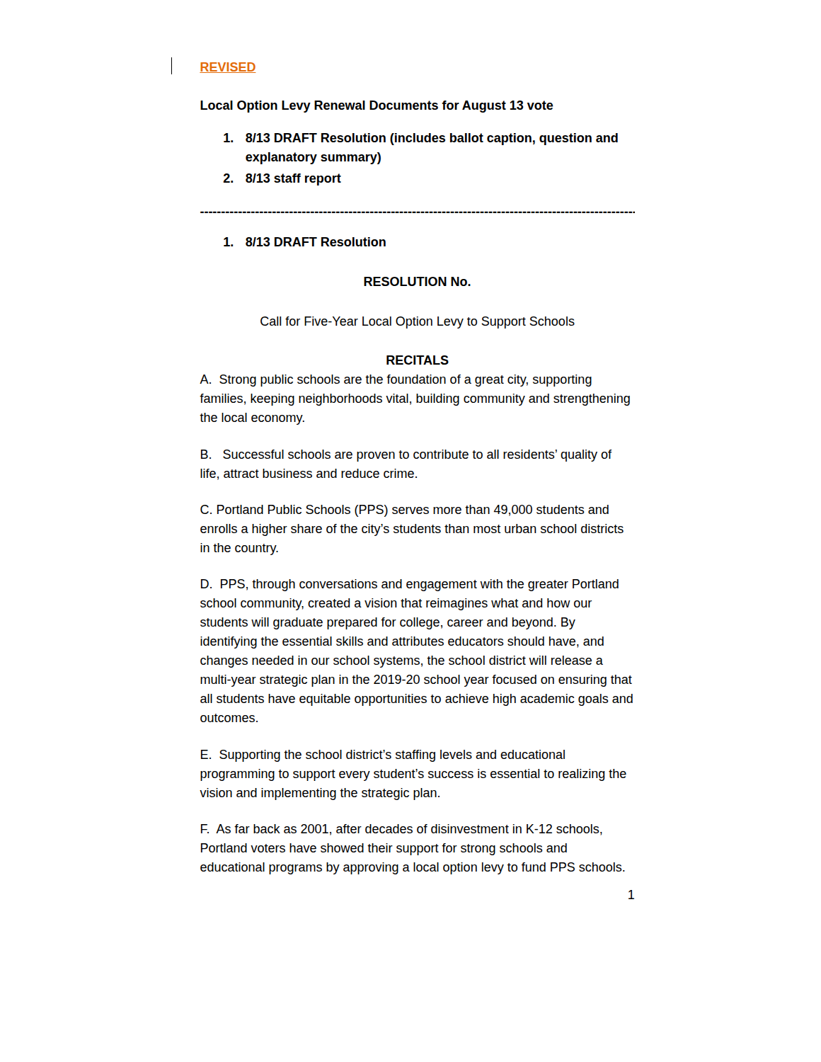REVISED
Local Option Levy Renewal Documents for August 13 vote
8/13 DRAFT Resolution (includes ballot caption, question and explanatory summary)
8/13 staff report
-----------------------------------------------------------------------------------------------------------------------------
8/13 DRAFT Resolution
RESOLUTION No.
Call for Five-Year Local Option Levy to Support Schools
RECITALS
A. Strong public schools are the foundation of a great city, supporting families, keeping neighborhoods vital, building community and strengthening the local economy.
B. Successful schools are proven to contribute to all residents’ quality of life, attract business and reduce crime.
C. Portland Public Schools (PPS) serves more than 49,000 students and enrolls a higher share of the city’s students than most urban school districts in the country.
D. PPS, through conversations and engagement with the greater Portland school community, created a vision that reimagines what and how our students will graduate prepared for college, career and beyond. By identifying the essential skills and attributes educators should have, and changes needed in our school systems, the school district will release a multi-year strategic plan in the 2019-20 school year focused on ensuring that all students have equitable opportunities to achieve high academic goals and outcomes.
E. Supporting the school district’s staffing levels and educational programming to support every student’s success is essential to realizing the vision and implementing the strategic plan.
F. As far back as 2001, after decades of disinvestment in K-12 schools, Portland voters have showed their support for strong schools and educational programs by approving a local option levy to fund PPS schools.
1